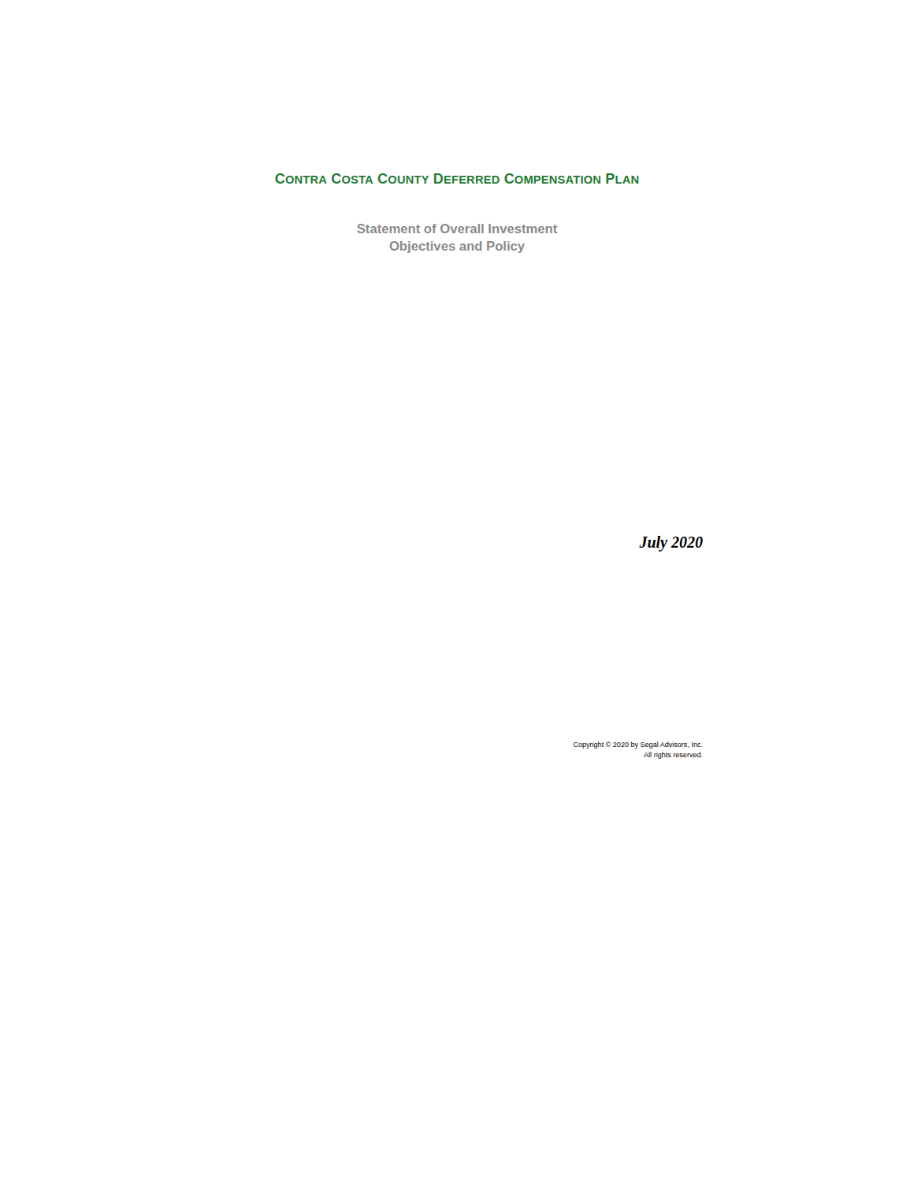CONTRA COSTA COUNTY DEFERRED COMPENSATION PLAN
Statement of Overall Investment
Objectives and Policy
July 2020
Copyright © 2020 by Segal Advisors, Inc.
All rights reserved.